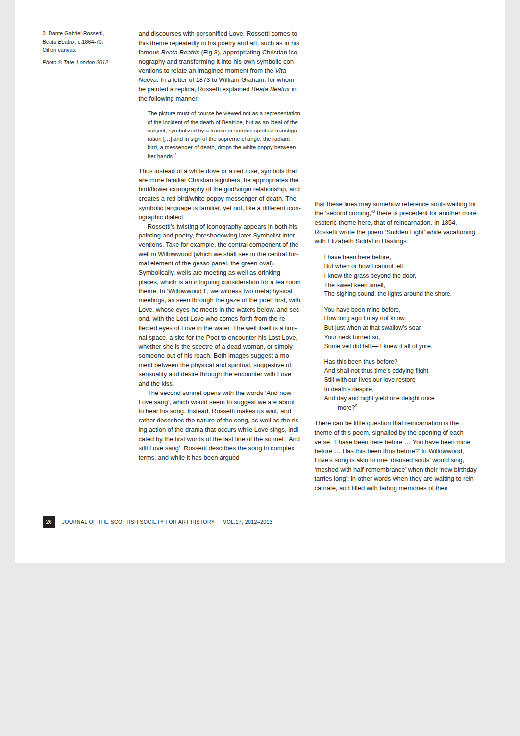3. Dante Gabriel Rossetti,
Beata Beatrix, c.1864-70.
Oil on canvas.
Photo © Tate, London 2012
and discourses with personified Love. Rossetti comes to this theme repeatedly in his poetry and art, such as in his famous Beata Beatrix (Fig.3), appropriating Christian iconography and transforming it into his own symbolic conventions to relate an imagined moment from the Vita Nuova. In a letter of 1873 to William Graham, for whom he painted a replica, Rossetti explained Beata Beatrix in the following manner:
The picture must of course be viewed not as a representation of the incident of the death of Beatrice, but as an ideal of the subject, symbolized by a trance or sudden spiritual transfiguration […] and in sign of the supreme change, the radiant bird, a messenger of death, drops the white poppy between her hands.7
Thus instead of a white dove or a red rose, symbols that are more familiar Christian signifiers, he appropriates the bird/flower iconography of the god/virgin relationship, and creates a red bird/white poppy messenger of death. The symbolic language is familiar, yet not, like a different iconographic dialect.
Rossetti’s twisting of iconography appears in both his painting and poetry, foreshadowing later Symbolist interventions. Take for example, the central component of the well in Willowwood (which we shall see in the central formal element of the gesso panel, the green oval). Symbolically, wells are meeting as well as drinking places, which is an intriguing consideration for a tea room theme. In ‘Willowwood I’, we witness two metaphysical meetings, as seen through the gaze of the poet: first, with Love, whose eyes he meets in the waters below, and second, with the Lost Love who comes forth from the reflected eyes of Love in the water. The well itself is a liminal space, a site for the Poet to encounter his Lost Love, whether she is the spectre of a dead woman, or simply someone out of his reach. Both images suggest a moment between the physical and spiritual, suggestive of sensuality and desire through the encounter with Love and the kiss.
The second sonnet opens with the words ‘And now Love sang’, which would seem to suggest we are about to hear his song. Instead, Rossetti makes us wait, and rather describes the nature of the song, as well as the rising action of the drama that occurs while Love sings, indicated by the first words of the last line of the sonnet: ‘And still Love sang’. Rossetti describes the song in complex terms, and while it has been argued
that these lines may somehow reference souls waiting for the ‘second coming,’8 there is precedent for another more esoteric theme here, that of reincarnation. In 1854, Rossetti wrote the poem ‘Sudden Light’ while vacationing with Elizabeth Siddal in Hastings:
I have been here before, But when or how I cannot tell: I know the grass beyond the door, The sweet keen smell, The sighing sound, the lights around the shore.
You have been mine before,— How long ago I may not know: But just when at that swallow’s soar Your neck turned so, Some veil did fall,— I knew it all of yore.
Has this been thus before? And shall not thus time’s eddying flight Still with our lives our love restore In death’s despite, And day and night yield one delight once more?9
There can be little question that reincarnation is the theme of this poem, signalled by the opening of each verse: ‘I have been here before … You have been mine before … Has this been thus before?’ In Willowwood, Love’s song is akin to one ‘disused souls’ would sing, ‘meshed with half-remembrance’ when their ‘new birthday tarries long’; in other words when they are waiting to reincarnate, and filled with fading memories of their
26 Journal of the Scottish Society for Art History Vol.17, 2012–2013